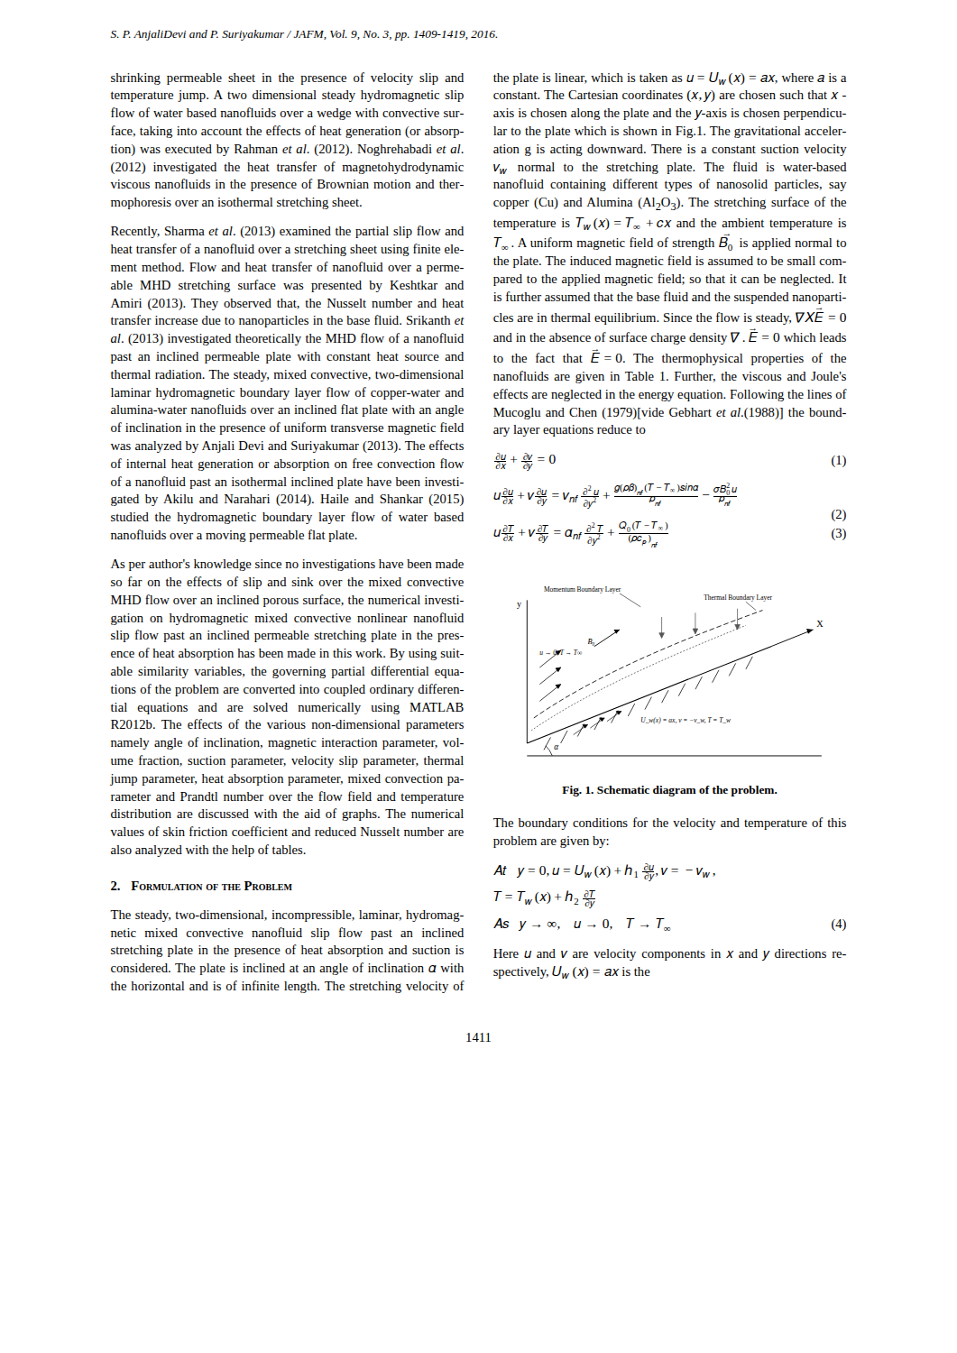S. P. AnjaliDevi and P. Suriyakumar / JAFM, Vol. 9, No. 3, pp. 1409-1419, 2016.
shrinking permeable sheet in the presence of velocity slip and temperature jump. A two dimensional steady hydromagnetic slip flow of water based nanofluids over a wedge with convective surface, taking into account the effects of heat generation (or absorption) was executed by Rahman et al. (2012). Noghrehabadi et al. (2012) investigated the heat transfer of magnetohydrodynamic viscous nanofluids in the presence of Brownian motion and thermophoresis over an isothermal stretching sheet.
Recently, Sharma et al. (2013) examined the partial slip flow and heat transfer of a nanofluid over a stretching sheet using finite element method. Flow and heat transfer of nanofluid over a permeable MHD stretching surface was presented by Keshtkar and Amiri (2013). They observed that, the Nusselt number and heat transfer increase due to nanoparticles in the base fluid. Srikanth et al. (2013) investigated theoretically the MHD flow of a nanofluid past an inclined permeable plate with constant heat source and thermal radiation. The steady, mixed convective, two-dimensional laminar hydromagnetic boundary layer flow of copper-water and alumina-water nanofluids over an inclined flat plate with an angle of inclination in the presence of uniform transverse magnetic field was analyzed by Anjali Devi and Suriyakumar (2013). The effects of internal heat generation or absorption on free convection flow of a nanofluid past an isothermal inclined plate have been investigated by Akilu and Narahari (2014). Haile and Shankar (2015) studied the hydromagnetic boundary layer flow of water based nanofluids over a moving permeable flat plate.
As per author's knowledge since no investigations have been made so far on the effects of slip and sink over the mixed convective MHD flow over an inclined porous surface, the numerical investigation on hydromagnetic mixed convective nonlinear nanofluid slip flow past an inclined permeable stretching plate in the presence of heat absorption has been made in this work. By using suitable similarity variables, the governing partial differential equations of the problem are converted into coupled ordinary differential equations and are solved numerically using MATLAB R2012b. The effects of the various non-dimensional parameters namely angle of inclination, magnetic interaction parameter, volume fraction, suction parameter, velocity slip parameter, thermal jump parameter, heat absorption parameter, mixed convection parameter and Prandtl number over the flow field and temperature distribution are discussed with the aid of graphs. The numerical values of skin friction coefficient and reduced Nusselt number are also analyzed with the help of tables.
2. Formulation of the Problem
The steady, two-dimensional, incompressible, laminar, hydromagnetic mixed convective nanofluid slip flow past an inclined stretching plate in the presence of heat absorption and suction is considered. The plate is inclined at an angle of inclination α with the horizontal and is of infinite length. The stretching velocity of the plate is linear, which is taken as u=Uw(x)=ax, where a is a constant. The Cartesian coordinates (x,y) are chosen such that x -axis is chosen along the plate and the y-axis is chosen perpendicular to the plate which is shown in Fig.1. The gravitational acceleration g is acting downward. There is a constant suction velocity vw normal to the stretching plate. The fluid is water-based nanofluid containing different types of nanosolid particles, say copper (Cu) and Alumina (Al2O3). The stretching surface of the temperature is Tw(x)=T∞+cx and the ambient temperature is T∞. A uniform magnetic field of strength B0→ is applied normal to the plate. The induced magnetic field is assumed to be small compared to the applied magnetic field; so that it can be neglected. It is further assumed that the base fluid and the suspended nanoparticles are in thermal equilibrium. Since the flow is steady, ∇XE→=0 and in the absence of surface charge density ∇.E→=0 which leads to the fact that E→=0. The thermophysical properties of the nanofluids are given in Table 1. Further, the viscous and Joule's effects are neglected in the energy equation. Following the lines of Mucoglu and Chen (1979)[vide Gebhart et al.(1988)] the boundary layer equations reduce to
∂u∂x + ∂v∂y =0 (1)
u∂u∂x + v∂u∂y = νnf ∂2u∂y2 + g(ρβ)nf(T−T∞)sinα ρnf − σB02u ρnf (2)
u∂T∂x + v∂T∂y = αnf ∂2T∂y2 + Q0(T−T∞) (ρcp)nf (3)
y X α Momentum Boundary Layer Thermal Boundary Layer B̄₀ u → 0, T → T∞ U_w(x) = ax, v = −v_w, T = T_w
Fig. 1. Schematic diagram of the problem.
The boundary conditions for the velocity and temperature of this problem are given by:
At y=0, u=Uw(x) +h1 ∂u∂y ,v=−vw,
T=Tw(x) +h2 ∂T∂y
As y→∞, u→0, T→T∞ (4)
Here u and v are velocity components in x and y directions respectively, Uw(x)=ax is the
1411